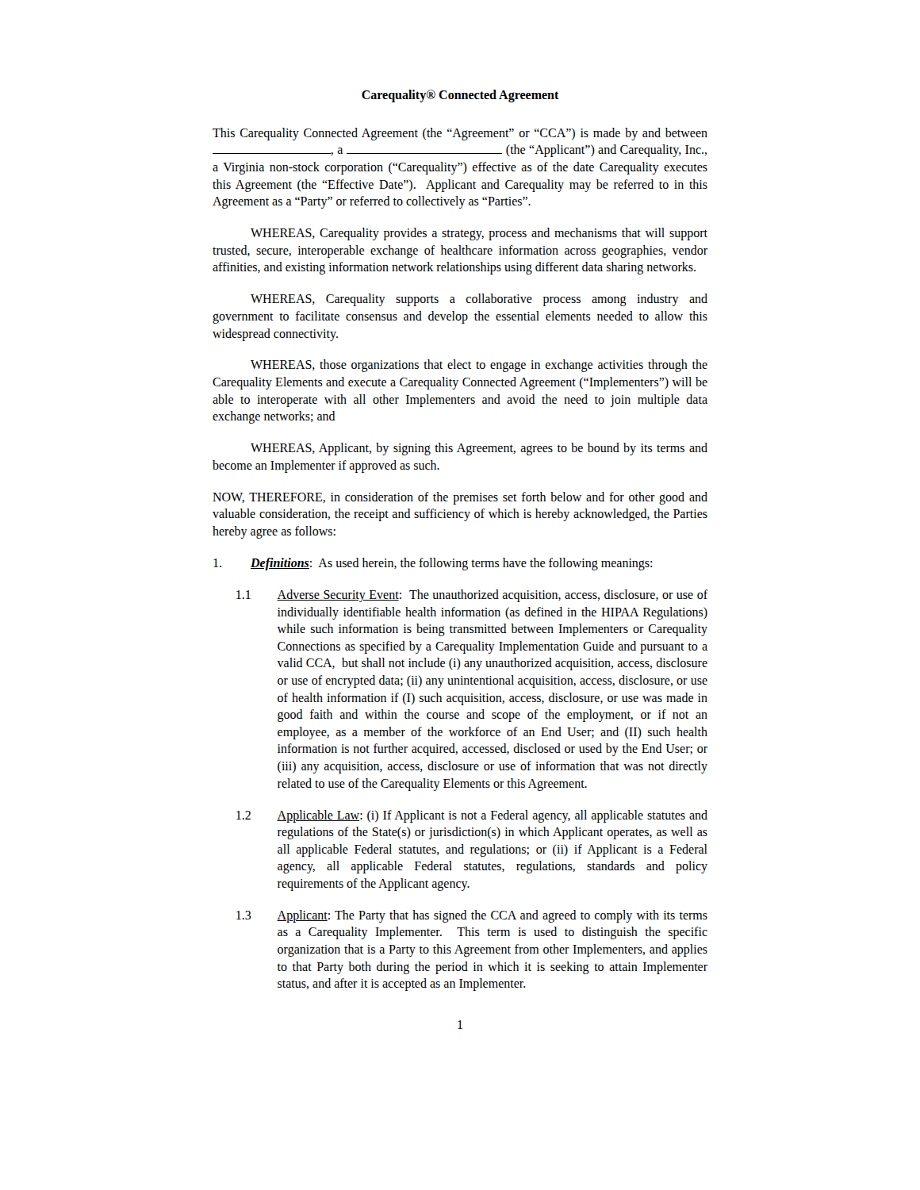Carequality® Connected Agreement
This Carequality Connected Agreement (the “Agreement” or “CCA”) is made by and between , a (the “Applicant”) and Carequality, Inc., a Virginia non-stock corporation (“Carequality”) effective as of the date Carequality executes this Agreement (the “Effective Date”). Applicant and Carequality may be referred to in this Agreement as a “Party” or referred to collectively as “Parties”.
WHEREAS, Carequality provides a strategy, process and mechanisms that will support trusted, secure, interoperable exchange of healthcare information across geographies, vendor affinities, and existing information network relationships using different data sharing networks.
WHEREAS, Carequality supports a collaborative process among industry and government to facilitate consensus and develop the essential elements needed to allow this widespread connectivity.
WHEREAS, those organizations that elect to engage in exchange activities through the Carequality Elements and execute a Carequality Connected Agreement (“Implementers”) will be able to interoperate with all other Implementers and avoid the need to join multiple data exchange networks; and
WHEREAS, Applicant, by signing this Agreement, agrees to be bound by its terms and become an Implementer if approved as such.
NOW, THEREFORE, in consideration of the premises set forth below and for other good and valuable consideration, the receipt and sufficiency of which is hereby acknowledged, the Parties hereby agree as follows:
1.
Definitions: As used herein, the following terms have the following meanings:
1.1
Adverse Security Event: The unauthorized acquisition, access, disclosure, or use of individually identifiable health information (as defined in the HIPAA Regulations) while such information is being transmitted between Implementers or Carequality Connections as specified by a Carequality Implementation Guide and pursuant to a valid CCA, but shall not include (i) any unauthorized acquisition, access, disclosure or use of encrypted data; (ii) any unintentional acquisition, access, disclosure, or use of health information if (I) such acquisition, access, disclosure, or use was made in good faith and within the course and scope of the employment, or if not an employee, as a member of the workforce of an End User; and (II) such health information is not further acquired, accessed, disclosed or used by the End User; or (iii) any acquisition, access, disclosure or use of information that was not directly related to use of the Carequality Elements or this Agreement.
1.2
Applicable Law: (i) If Applicant is not a Federal agency, all applicable statutes and regulations of the State(s) or jurisdiction(s) in which Applicant operates, as well as all applicable Federal statutes, and regulations; or (ii) if Applicant is a Federal agency, all applicable Federal statutes, regulations, standards and policy requirements of the Applicant agency.
1.3
Applicant: The Party that has signed the CCA and agreed to comply with its terms as a Carequality Implementer. This term is used to distinguish the specific organization that is a Party to this Agreement from other Implementers, and applies to that Party both during the period in which it is seeking to attain Implementer status, and after it is accepted as an Implementer.
1